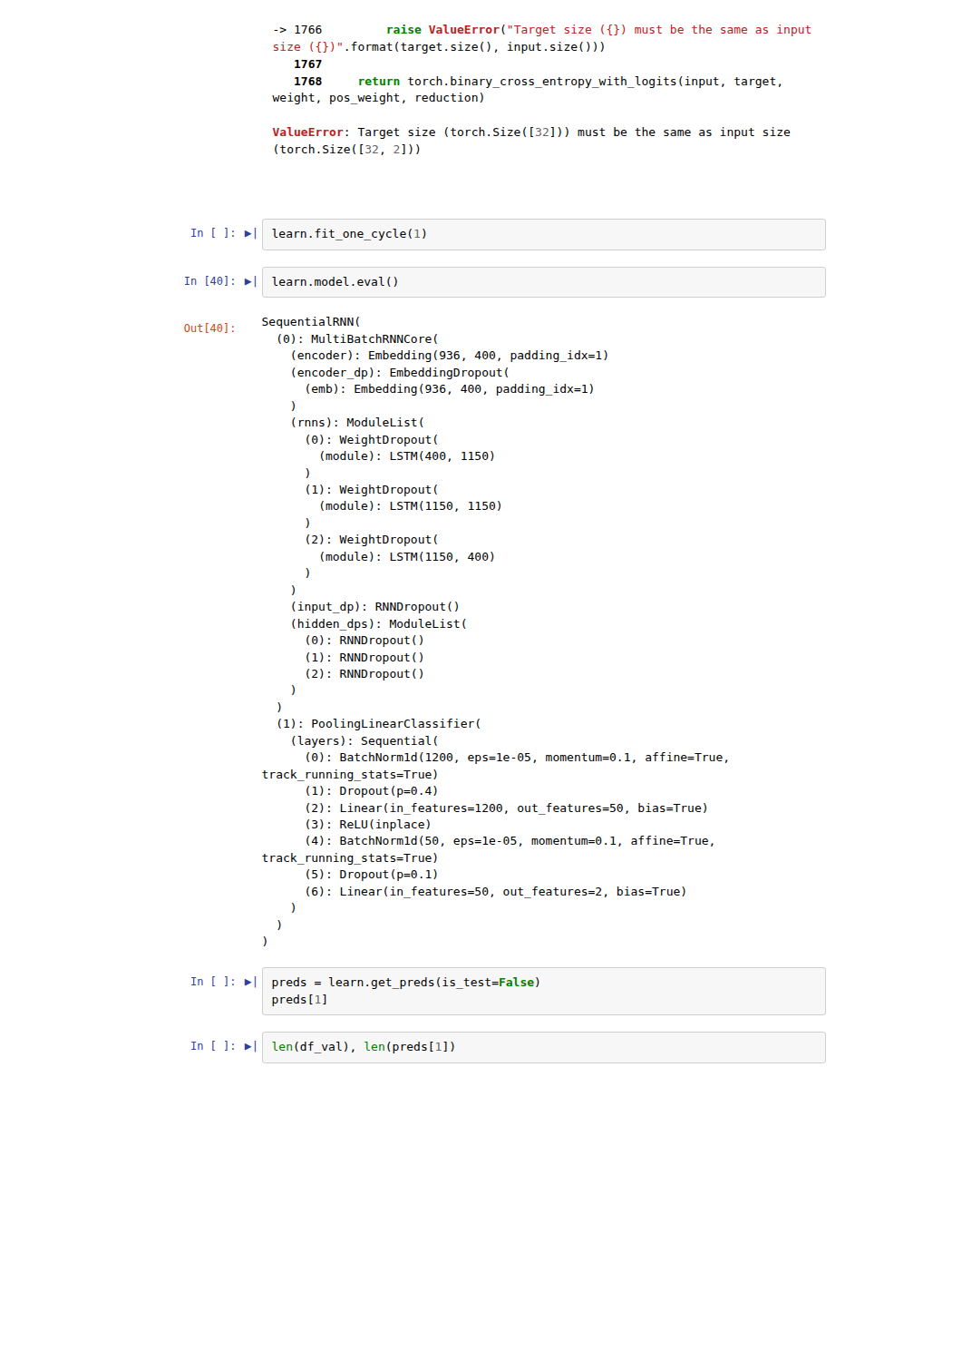-> 1766         raise ValueError("Target size ({}) must be the same as input size ({})".format(target.size(), input.size()))
   1767
   1768     return torch.binary_cross_entropy_with_logits(input, target, weight, pos_weight, reduction)

ValueError: Target size (torch.Size([32])) must be the same as input size (torch.Size([32, 2]))
In [ ]:
▶|
learn.fit_one_cycle(1)
In [40]:
▶|
learn.model.eval()
Out[40]:
SequentialRNN(
  (0): MultiBatchRNNCore(
    (encoder): Embedding(936, 400, padding_idx=1)
    (encoder_dp): EmbeddingDropout(
      (emb): Embedding(936, 400, padding_idx=1)
    )
    (rnns): ModuleList(
      (0): WeightDropout(
        (module): LSTM(400, 1150)
      )
      (1): WeightDropout(
        (module): LSTM(1150, 1150)
      )
      (2): WeightDropout(
        (module): LSTM(1150, 400)
      )
    )
    (input_dp): RNNDropout()
    (hidden_dps): ModuleList(
      (0): RNNDropout()
      (1): RNNDropout()
      (2): RNNDropout()
    )
  )
  (1): PoolingLinearClassifier(
    (layers): Sequential(
      (0): BatchNorm1d(1200, eps=1e-05, momentum=0.1, affine=True, track_running_stats=True)
      (1): Dropout(p=0.4)
      (2): Linear(in_features=1200, out_features=50, bias=True)
      (3): ReLU(inplace)
      (4): BatchNorm1d(50, eps=1e-05, momentum=0.1, affine=True, track_running_stats=True)
      (5): Dropout(p=0.1)
      (6): Linear(in_features=50, out_features=2, bias=True)
    )
  )
)
In [ ]:
▶|
preds = learn.get_preds(is_test=False)
preds[1]
In [ ]:
▶|
len(df_val), len(preds[1])